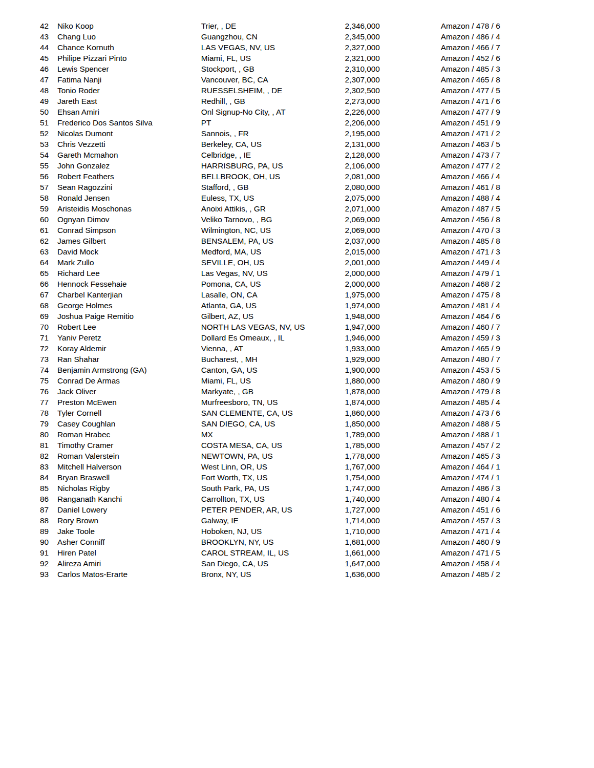| 42 | Niko Koop | Trier, , DE | 2,346,000 | Amazon / 478 / 6 |
| 43 | Chang Luo | Guangzhou, CN | 2,345,000 | Amazon / 486 / 4 |
| 44 | Chance Kornuth | LAS VEGAS, NV, US | 2,327,000 | Amazon / 466 / 7 |
| 45 | Philipe Pizzari Pinto | Miami, FL, US | 2,321,000 | Amazon / 452 / 6 |
| 46 | Lewis Spencer | Stockport, , GB | 2,310,000 | Amazon / 485 / 3 |
| 47 | Fatima Nanji | Vancouver, BC, CA | 2,307,000 | Amazon / 465 / 8 |
| 48 | Tonio Roder | RUESSELSHEIM, , DE | 2,302,500 | Amazon / 477 / 5 |
| 49 | Jareth East | Redhill, , GB | 2,273,000 | Amazon / 471 / 6 |
| 50 | Ehsan Amiri | Onl Signup-No City, , AT | 2,226,000 | Amazon / 477 / 9 |
| 51 | Frederico Dos Santos Silva | PT | 2,206,000 | Amazon / 451 / 9 |
| 52 | Nicolas Dumont | Sannois, , FR | 2,195,000 | Amazon / 471 / 2 |
| 53 | Chris Vezzetti | Berkeley, CA, US | 2,131,000 | Amazon / 463 / 5 |
| 54 | Gareth Mcmahon | Celbridge, , IE | 2,128,000 | Amazon / 473 / 7 |
| 55 | John Gonzalez | HARRISBURG, PA, US | 2,106,000 | Amazon / 477 / 2 |
| 56 | Robert Feathers | BELLBROOK, OH, US | 2,081,000 | Amazon / 466 / 4 |
| 57 | Sean Ragozzini | Stafford, , GB | 2,080,000 | Amazon / 461 / 8 |
| 58 | Ronald Jensen | Euless, TX, US | 2,075,000 | Amazon / 488 / 4 |
| 59 | Aristeidis Moschonas | Anoixi Attikis, , GR | 2,071,000 | Amazon / 487 / 5 |
| 60 | Ognyan Dimov | Veliko Tarnovo, , BG | 2,069,000 | Amazon / 456 / 8 |
| 61 | Conrad Simpson | Wilmington, NC, US | 2,069,000 | Amazon / 470 / 3 |
| 62 | James Gilbert | BENSALEM, PA, US | 2,037,000 | Amazon / 485 / 8 |
| 63 | David Mock | Medford, MA, US | 2,015,000 | Amazon / 471 / 3 |
| 64 | Mark Zullo | SEVILLE, OH, US | 2,001,000 | Amazon / 449 / 4 |
| 65 | Richard Lee | Las Vegas, NV, US | 2,000,000 | Amazon / 479 / 1 |
| 66 | Hennock Fessehaie | Pomona, CA, US | 2,000,000 | Amazon / 468 / 2 |
| 67 | Charbel Kanterjian | Lasalle, ON, CA | 1,975,000 | Amazon / 475 / 8 |
| 68 | George Holmes | Atlanta, GA, US | 1,974,000 | Amazon / 481 / 4 |
| 69 | Joshua Paige Remitio | Gilbert, AZ, US | 1,948,000 | Amazon / 464 / 6 |
| 70 | Robert Lee | NORTH LAS VEGAS, NV, US | 1,947,000 | Amazon / 460 / 7 |
| 71 | Yaniv Peretz | Dollard Es Omeaux, , IL | 1,946,000 | Amazon / 459 / 3 |
| 72 | Koray Aldemir | Vienna, , AT | 1,933,000 | Amazon / 465 / 9 |
| 73 | Ran Shahar | Bucharest, , MH | 1,929,000 | Amazon / 480 / 7 |
| 74 | Benjamin Armstrong (GA) | Canton, GA, US | 1,900,000 | Amazon / 453 / 5 |
| 75 | Conrad De Armas | Miami, FL, US | 1,880,000 | Amazon / 480 / 9 |
| 76 | Jack Oliver | Markyate, , GB | 1,878,000 | Amazon / 479 / 8 |
| 77 | Preston McEwen | Murfreesboro, TN, US | 1,874,000 | Amazon / 485 / 4 |
| 78 | Tyler Cornell | SAN CLEMENTE, CA, US | 1,860,000 | Amazon / 473 / 6 |
| 79 | Casey Coughlan | SAN DIEGO, CA, US | 1,850,000 | Amazon / 488 / 5 |
| 80 | Roman Hrabec | MX | 1,789,000 | Amazon / 488 / 1 |
| 81 | Timothy Cramer | COSTA MESA, CA, US | 1,785,000 | Amazon / 457 / 2 |
| 82 | Roman Valerstein | NEWTOWN, PA, US | 1,778,000 | Amazon / 465 / 3 |
| 83 | Mitchell Halverson | West Linn, OR, US | 1,767,000 | Amazon / 464 / 1 |
| 84 | Bryan Braswell | Fort Worth, TX, US | 1,754,000 | Amazon / 474 / 1 |
| 85 | Nicholas Rigby | South Park, PA, US | 1,747,000 | Amazon / 486 / 3 |
| 86 | Ranganath Kanchi | Carrollton, TX, US | 1,740,000 | Amazon / 480 / 4 |
| 87 | Daniel Lowery | PETER PENDER, AR, US | 1,727,000 | Amazon / 451 / 6 |
| 88 | Rory Brown | Galway, IE | 1,714,000 | Amazon / 457 / 3 |
| 89 | Jake Toole | Hoboken, NJ, US | 1,710,000 | Amazon / 471 / 4 |
| 90 | Asher Conniff | BROOKLYN, NY, US | 1,681,000 | Amazon / 460 / 9 |
| 91 | Hiren Patel | CAROL STREAM, IL, US | 1,661,000 | Amazon / 471 / 5 |
| 92 | Alireza Amiri | San Diego, CA, US | 1,647,000 | Amazon / 458 / 4 |
| 93 | Carlos Matos-Erarte | Bronx, NY, US | 1,636,000 | Amazon / 485 / 2 |